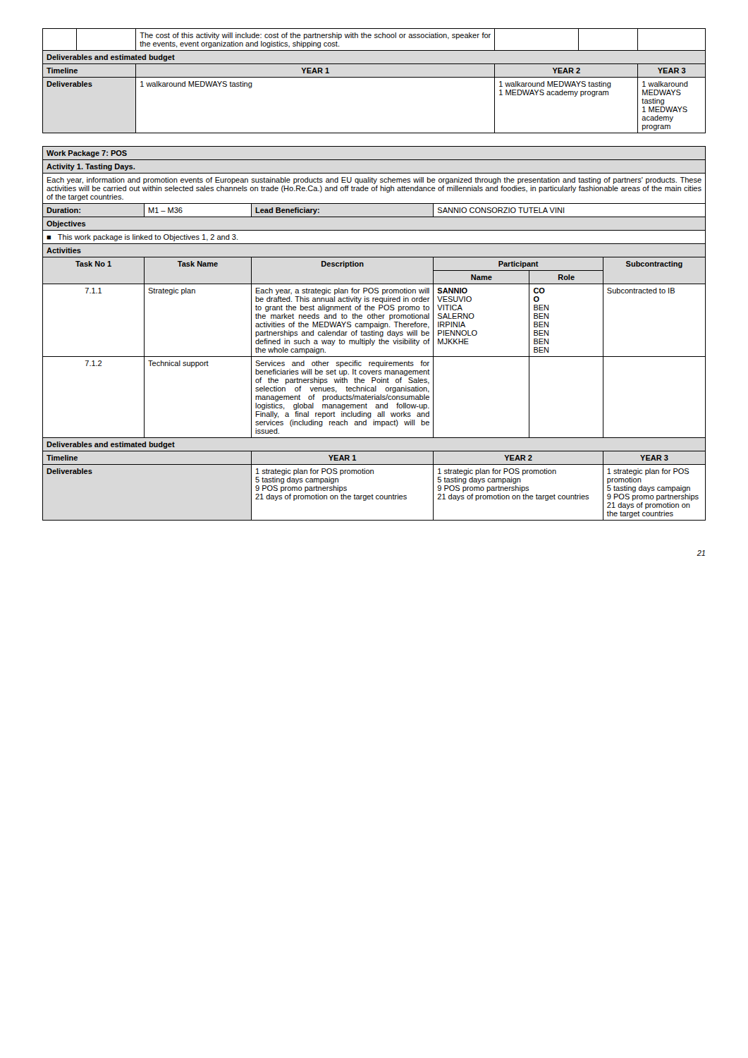| | | The cost of this activity will include: cost of the partnership with the school or association, speaker for the events, event organization and logistics, shipping cost. | | | |
| Deliverables and estimated budget |
| Timeline | YEAR 1 | YEAR 2 | YEAR 3 |
| Deliverables | 1 walkaround MEDWAYS tasting | 1 walkaround MEDWAYS tasting 1 MEDWAYS academy program | 1 walkaround MEDWAYS tasting 1 MEDWAYS academy program |
| Work Package 7: POS |
| Activity 1. Tasting Days. |
| Each year, information and promotion events of European sustainable products and EU quality schemes will be organized through the presentation and tasting of partners' products. These activities will be carried out within selected sales channels on trade (Ho.Re.Ca.) and off trade of high attendance of millennials and foodies, in particularly fashionable areas of the main cities of the target countries. |
| Duration: | M1 – M36 | Lead Beneficiary: | SANNIO CONSORZIO TUTELA VINI |
| Objectives |
| ■ This work package is linked to Objectives 1, 2 and 3. |
| Activities |
| Task No 1 | Task Name | Description | Participant | Subcontracting |
| Name | Role |
| 7.1.1 | Strategic plan | Each year, a strategic plan for POS promotion will be drafted. This annual activity is required in order to grant the best alignment of the POS promo to the market needs and to the other promotional activities of the MEDWAYS campaign. Therefore, partnerships and calendar of tasting days will be defined in such a way to multiply the visibility of the whole campaign. | SANNIO VESUVIO VITICA SALERNO IRPINIA PIENNOLO MJKKHE | CO O BEN BEN BEN BEN BEN BEN | Subcontracted to IB |
| 7.1.2 | Technical support | Services and other specific requirements for beneficiaries will be set up. It covers management of the partnerships with the Point of Sales, selection of venues, technical organisation, management of products/materials/consumable logistics, global management and follow-up. Finally, a final report including all works and services (including reach and impact) will be issued. | | | |
| Deliverables and estimated budget |
| Timeline | YEAR 1 | YEAR 2 | YEAR 3 |
| Deliverables | 1 strategic plan for POS promotion 5 tasting days campaign 9 POS promo partnerships 21 days of promotion on the target countries | 1 strategic plan for POS promotion 5 tasting days campaign 9 POS promo partnerships 21 days of promotion on the target countries | 1 strategic plan for POS promotion 5 tasting days campaign 9 POS promo partnerships 21 days of promotion on the target countries |
21